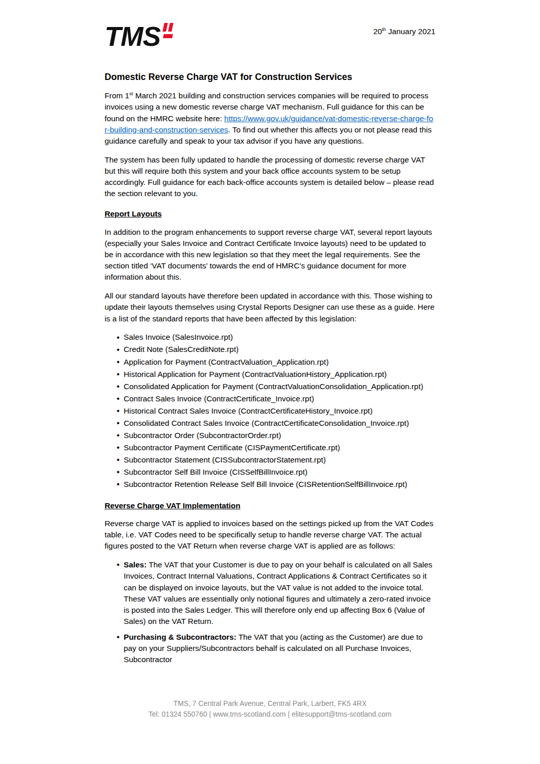TMS
20th January 2021
Domestic Reverse Charge VAT for Construction Services
From 1st March 2021 building and construction services companies will be required to process invoices using a new domestic reverse charge VAT mechanism. Full guidance for this can be found on the HMRC website here: https://www.gov.uk/guidance/vat-domestic-reverse-charge-for-building-and-construction-services. To find out whether this affects you or not please read this guidance carefully and speak to your tax advisor if you have any questions.
The system has been fully updated to handle the processing of domestic reverse charge VAT but this will require both this system and your back office accounts system to be setup accordingly. Full guidance for each back-office accounts system is detailed below – please read the section relevant to you.
Report Layouts
In addition to the program enhancements to support reverse charge VAT, several report layouts (especially your Sales Invoice and Contract Certificate Invoice layouts) need to be updated to be in accordance with this new legislation so that they meet the legal requirements. See the section titled ‘VAT documents’ towards the end of HMRC’s guidance document for more information about this.
All our standard layouts have therefore been updated in accordance with this. Those wishing to update their layouts themselves using Crystal Reports Designer can use these as a guide. Here is a list of the standard reports that have been affected by this legislation:
Sales Invoice (SalesInvoice.rpt)
Credit Note (SalesCreditNote.rpt)
Application for Payment (ContractValuation_Application.rpt)
Historical Application for Payment (ContractValuationHistory_Application.rpt)
Consolidated Application for Payment (ContractValuationConsolidation_Application.rpt)
Contract Sales Invoice (ContractCertificate_Invoice.rpt)
Historical Contract Sales Invoice (ContractCertificateHistory_Invoice.rpt)
Consolidated Contract Sales Invoice (ContractCertificateConsolidation_Invoice.rpt)
Subcontractor Order (SubcontractorOrder.rpt)
Subcontractor Payment Certificate (CISPaymentCertificate.rpt)
Subcontractor Statement (CISSubcontractorStatement.rpt)
Subcontractor Self Bill Invoice (CISSelfBillInvoice.rpt)
Subcontractor Retention Release Self Bill Invoice (CISRetentionSelfBillInvoice.rpt)
Reverse Charge VAT Implementation
Reverse charge VAT is applied to invoices based on the settings picked up from the VAT Codes table, i.e. VAT Codes need to be specifically setup to handle reverse charge VAT. The actual figures posted to the VAT Return when reverse charge VAT is applied are as follows:
Sales: The VAT that your Customer is due to pay on your behalf is calculated on all Sales Invoices, Contract Internal Valuations, Contract Applications & Contract Certificates so it can be displayed on invoice layouts, but the VAT value is not added to the invoice total. These VAT values are essentially only notional figures and ultimately a zero-rated invoice is posted into the Sales Ledger. This will therefore only end up affecting Box 6 (Value of Sales) on the VAT Return.
Purchasing & Subcontractors: The VAT that you (acting as the Customer) are due to pay on your Suppliers/Subcontractors behalf is calculated on all Purchase Invoices, Subcontractor
TMS, 7 Central Park Avenue, Central Park, Larbert, FK5 4RX
Tel: 01324 550760 | www.tms-scotland.com | elitesupport@tms-scotland.com